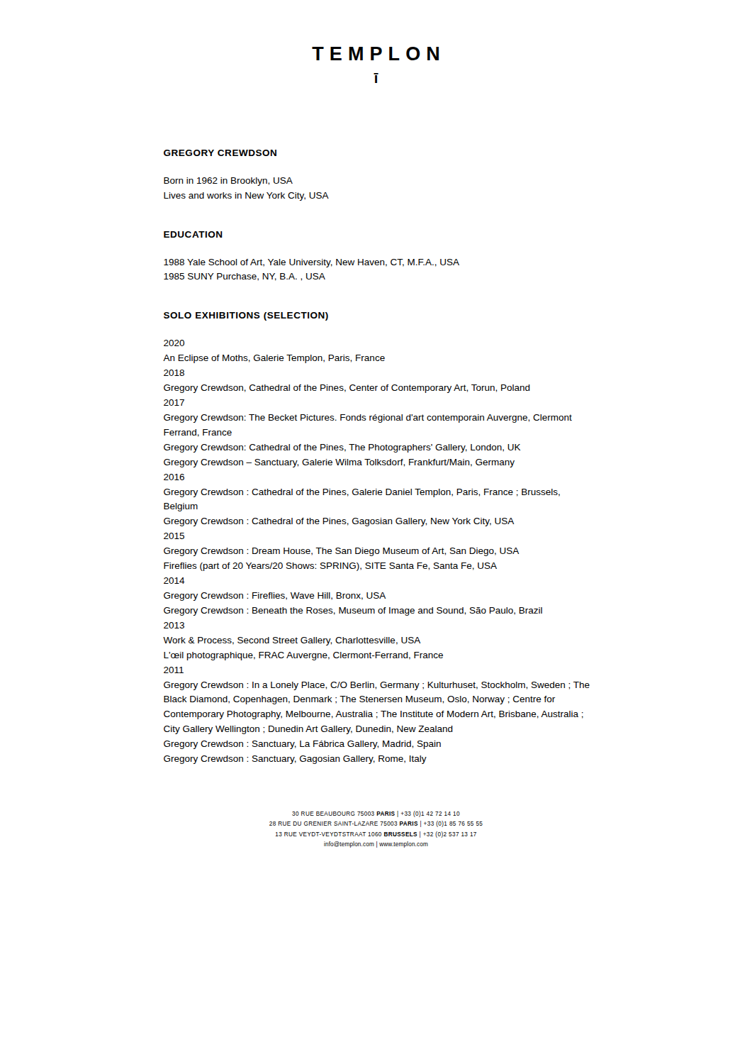TEMPLON
ī
GREGORY CREWDSON
Born in 1962 in Brooklyn, USA
Lives and works in New York City, USA
EDUCATION
1988 Yale School of Art, Yale University, New Haven, CT, M.F.A., USA
1985 SUNY Purchase, NY, B.A. , USA
SOLO EXHIBITIONS (SELECTION)
2020
An Eclipse of Moths, Galerie Templon, Paris, France
2018
Gregory Crewdson, Cathedral of the Pines, Center of Contemporary Art, Torun, Poland
2017
Gregory Crewdson: The Becket Pictures. Fonds régional d'art contemporain Auvergne, Clermont Ferrand, France
Gregory Crewdson: Cathedral of the Pines, The Photographers' Gallery, London, UK
Gregory Crewdson – Sanctuary, Galerie Wilma Tolksdorf, Frankfurt/Main, Germany
2016
Gregory Crewdson : Cathedral of the Pines, Galerie Daniel Templon, Paris, France ; Brussels, Belgium
Gregory Crewdson : Cathedral of the Pines, Gagosian Gallery, New York City, USA
2015
Gregory Crewdson : Dream House, The San Diego Museum of Art, San Diego, USA
Fireflies (part of 20 Years/20 Shows: SPRING), SITE Santa Fe, Santa Fe, USA
2014
Gregory Crewdson : Fireflies, Wave Hill, Bronx, USA
Gregory Crewdson : Beneath the Roses, Museum of Image and Sound, São Paulo, Brazil
2013
Work & Process, Second Street Gallery, Charlottesville, USA
L'œil photographique, FRAC Auvergne, Clermont-Ferrand, France
2011
Gregory Crewdson : In a Lonely Place, C/O Berlin, Germany ; Kulturhuset, Stockholm, Sweden ; The Black Diamond, Copenhagen, Denmark ; The Stenersen Museum, Oslo, Norway ; Centre for Contemporary Photography, Melbourne, Australia ; The Institute of Modern Art, Brisbane, Australia ; City Gallery Wellington ; Dunedin Art Gallery, Dunedin, New Zealand
Gregory Crewdson : Sanctuary, La Fábrica Gallery, Madrid, Spain
Gregory Crewdson : Sanctuary, Gagosian Gallery, Rome, Italy
30 RUE BEAUBOURG 75003 PARIS | +33 (0)1 42 72 14 10
28 RUE DU GRENIER SAINT-LAZARE 75003 PARIS | +33 (0)1 85 76 55 55
13 RUE VEYDT-VEYDTSTRAAT 1060 BRUSSELS | +32 (0)2 537 13 17
info@templon.com | www.templon.com